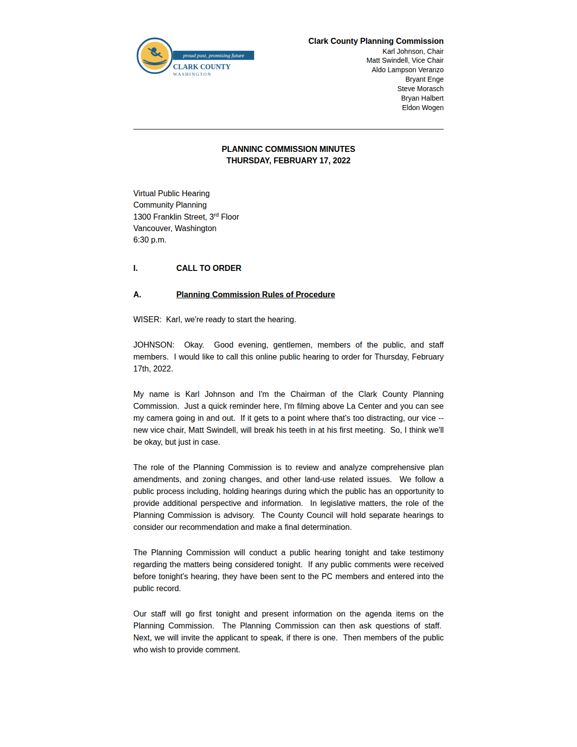proud past, promising future CLARK COUNTY WASHINGTON
Clark County Planning Commission
Karl Johnson, Chair
Matt Swindell, Vice Chair
Aldo Lampson Veranzo
Bryant Enge
Steve Morasch
Bryan Halbert
Eldon Wogen
PLANNINC COMMISSION MINUTES
THURSDAY, FEBRUARY 17, 2022
Virtual Public Hearing
Community Planning
1300 Franklin Street, 3rd Floor
Vancouver, Washington
6:30 p.m.
I. CALL TO ORDER
A. Planning Commission Rules of Procedure
WISER: Karl, we're ready to start the hearing.
JOHNSON: Okay. Good evening, gentlemen, members of the public, and staff members. I would like to call this online public hearing to order for Thursday, February 17th, 2022.
My name is Karl Johnson and I'm the Chairman of the Clark County Planning Commission. Just a quick reminder here, I'm filming above La Center and you can see my camera going in and out. If it gets to a point where that's too distracting, our vice -- new vice chair, Matt Swindell, will break his teeth in at his first meeting. So, I think we'll be okay, but just in case.
The role of the Planning Commission is to review and analyze comprehensive plan amendments, and zoning changes, and other land-use related issues. We follow a public process including, holding hearings during which the public has an opportunity to provide additional perspective and information. In legislative matters, the role of the Planning Commission is advisory. The County Council will hold separate hearings to consider our recommendation and make a final determination.
The Planning Commission will conduct a public hearing tonight and take testimony regarding the matters being considered tonight. If any public comments were received before tonight's hearing, they have been sent to the PC members and entered into the public record.
Our staff will go first tonight and present information on the agenda items on the Planning Commission. The Planning Commission can then ask questions of staff. Next, we will invite the applicant to speak, if there is one. Then members of the public who wish to provide comment.